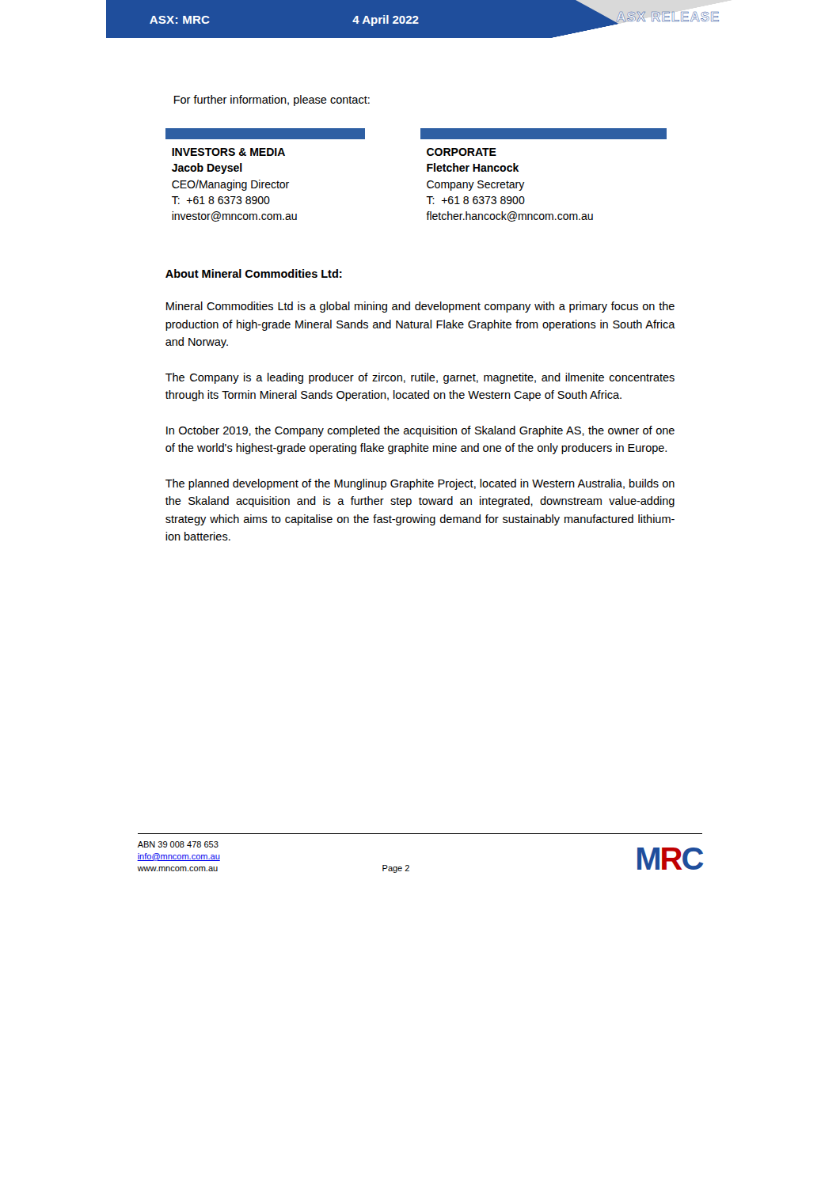ASX: MRC
4 April 2022
ASX RELEASE
For further information, please contact:
| INVESTORS & MEDIA Jacob Deysel CEO/Managing Director T: +61 8 6373 8900 investor@mncom.com.au | CORPORATE Fletcher Hancock Company Secretary T: +61 8 6373 8900 fletcher.hancock@mncom.com.au |
About Mineral Commodities Ltd:
Mineral Commodities Ltd is a global mining and development company with a primary focus on the production of high-grade Mineral Sands and Natural Flake Graphite from operations in South Africa and Norway.
The Company is a leading producer of zircon, rutile, garnet, magnetite, and ilmenite concentrates through its Tormin Mineral Sands Operation, located on the Western Cape of South Africa.
In October 2019, the Company completed the acquisition of Skaland Graphite AS, the owner of one of the world's highest-grade operating flake graphite mine and one of the only producers in Europe.
The planned development of the Munglinup Graphite Project, located in Western Australia, builds on the Skaland acquisition and is a further step toward an integrated, downstream value-adding strategy which aims to capitalise on the fast-growing demand for sustainably manufactured lithium-ion batteries.
ABN 39 008 478 653
info@mncom.com.au
www.mncom.com.au
Page 2
MRC